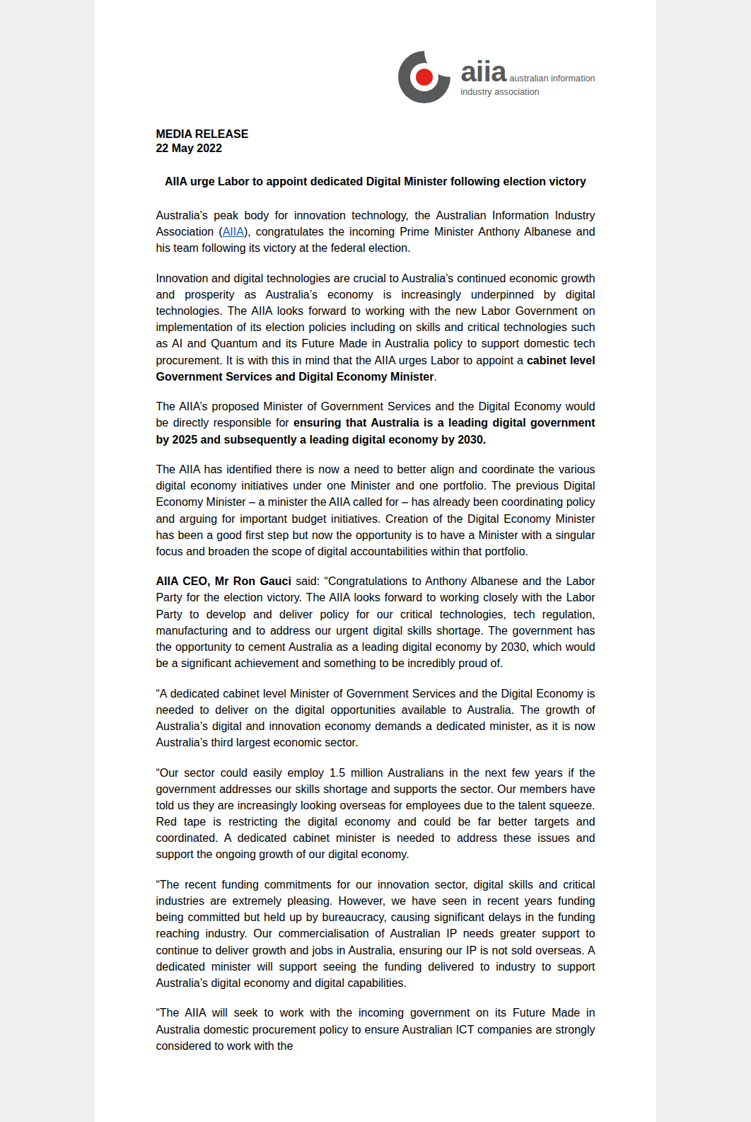aiia australian information
industry association
MEDIA RELEASE
22 May 2022
AIIA urge Labor to appoint dedicated Digital Minister following election victory
Australia's peak body for innovation technology, the Australian Information Industry Association (AIIA), congratulates the incoming Prime Minister Anthony Albanese and his team following its victory at the federal election.
Innovation and digital technologies are crucial to Australia’s continued economic growth and prosperity as Australia’s economy is increasingly underpinned by digital technologies. The AIIA looks forward to working with the new Labor Government on implementation of its election policies including on skills and critical technologies such as AI and Quantum and its Future Made in Australia policy to support domestic tech procurement. It is with this in mind that the AIIA urges Labor to appoint a cabinet level Government Services and Digital Economy Minister.
The AIIA’s proposed Minister of Government Services and the Digital Economy would be directly responsible for ensuring that Australia is a leading digital government by 2025 and subsequently a leading digital economy by 2030.
The AIIA has identified there is now a need to better align and coordinate the various digital economy initiatives under one Minister and one portfolio. The previous Digital Economy Minister – a minister the AIIA called for – has already been coordinating policy and arguing for important budget initiatives. Creation of the Digital Economy Minister has been a good first step but now the opportunity is to have a Minister with a singular focus and broaden the scope of digital accountabilities within that portfolio.
AIIA CEO, Mr Ron Gauci said: “Congratulations to Anthony Albanese and the Labor Party for the election victory. The AIIA looks forward to working closely with the Labor Party to develop and deliver policy for our critical technologies, tech regulation, manufacturing and to address our urgent digital skills shortage. The government has the opportunity to cement Australia as a leading digital economy by 2030, which would be a significant achievement and something to be incredibly proud of.
“A dedicated cabinet level Minister of Government Services and the Digital Economy is needed to deliver on the digital opportunities available to Australia. The growth of Australia’s digital and innovation economy demands a dedicated minister, as it is now Australia’s third largest economic sector.
“Our sector could easily employ 1.5 million Australians in the next few years if the government addresses our skills shortage and supports the sector. Our members have told us they are increasingly looking overseas for employees due to the talent squeeze. Red tape is restricting the digital economy and could be far better targets and coordinated. A dedicated cabinet minister is needed to address these issues and support the ongoing growth of our digital economy.
“The recent funding commitments for our innovation sector, digital skills and critical industries are extremely pleasing. However, we have seen in recent years funding being committed but held up by bureaucracy, causing significant delays in the funding reaching industry. Our commercialisation of Australian IP needs greater support to continue to deliver growth and jobs in Australia, ensuring our IP is not sold overseas. A dedicated minister will support seeing the funding delivered to industry to support Australia’s digital economy and digital capabilities.
“The AIIA will seek to work with the incoming government on its Future Made in Australia domestic procurement policy to ensure Australian ICT companies are strongly considered to work with the